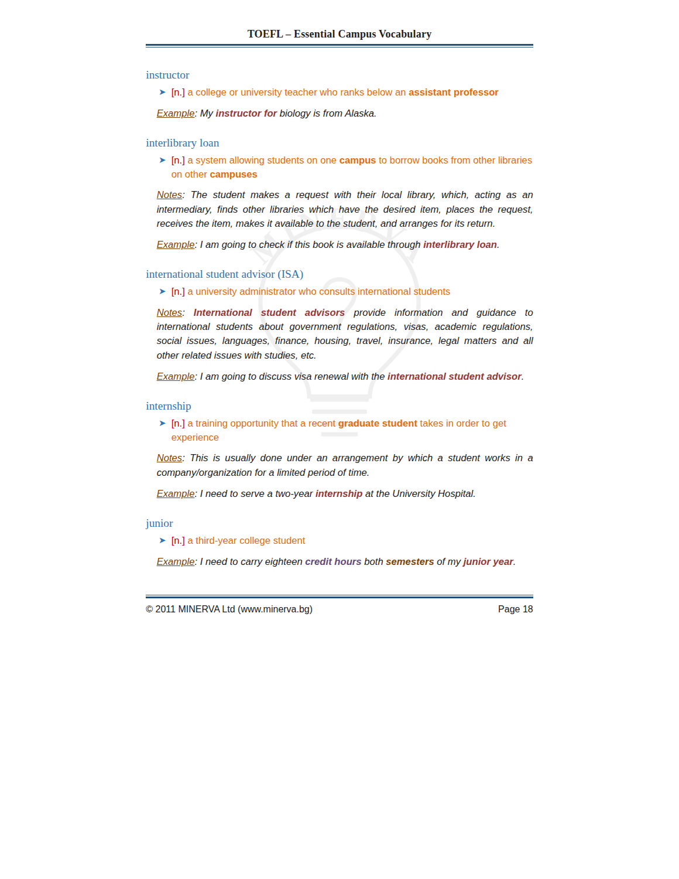MINERVA
TOEFL – Essential Campus Vocabulary
instructor
[n.] a college or university teacher who ranks below an assistant professor
Example: My instructor for biology is from Alaska.
interlibrary loan
[n.] a system allowing students on one campus to borrow books from other libraries on other campuses
Notes: The student makes a request with their local library, which, acting as an intermediary, finds other libraries which have the desired item, places the request, receives the item, makes it available to the student, and arranges for its return.
Example: I am going to check if this book is available through interlibrary loan.
international student advisor (ISA)
[n.] a university administrator who consults international students
Notes: International student advisors provide information and guidance to international students about government regulations, visas, academic regulations, social issues, languages, finance, housing, travel, insurance, legal matters and all other related issues with studies, etc.
Example: I am going to discuss visa renewal with the international student advisor.
internship
[n.] a training opportunity that a recent graduate student takes in order to get experience
Notes: This is usually done under an arrangement by which a student works in a company/organization for a limited period of time.
Example: I need to serve a two-year internship at the University Hospital.
junior
[n.] a third-year college student
Example: I need to carry eighteen credit hours both semesters of my junior year.
© 2011 MINERVA Ltd (www.minerva.bg)
Page 18